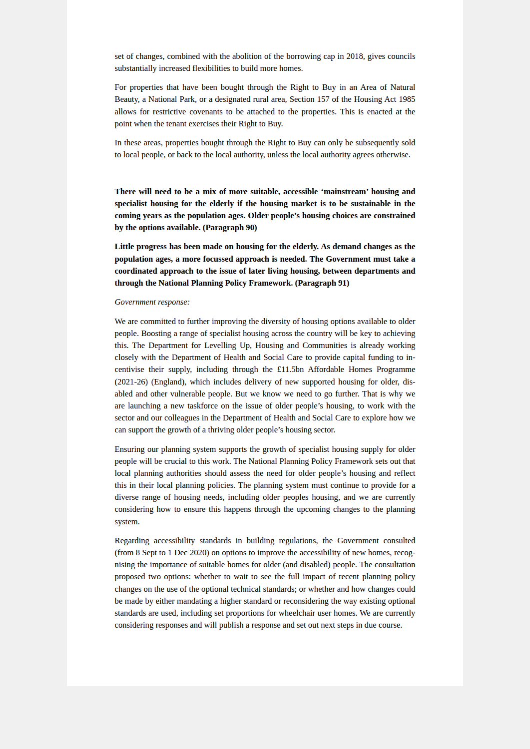set of changes, combined with the abolition of the borrowing cap in 2018, gives councils substantially increased flexibilities to build more homes.
For properties that have been bought through the Right to Buy in an Area of Natural Beauty, a National Park, or a designated rural area, Section 157 of the Housing Act 1985 allows for restrictive covenants to be attached to the properties. This is enacted at the point when the tenant exercises their Right to Buy.
In these areas, properties bought through the Right to Buy can only be subsequently sold to local people, or back to the local authority, unless the local authority agrees otherwise.
There will need to be a mix of more suitable, accessible ‘mainstream’ housing and specialist housing for the elderly if the housing market is to be sustainable in the coming years as the population ages. Older people’s housing choices are constrained by the options available. (Paragraph 90)
Little progress has been made on housing for the elderly. As demand changes as the population ages, a more focussed approach is needed. The Government must take a coordinated approach to the issue of later living housing, between departments and through the National Planning Policy Framework. (Paragraph 91)
Government response:
We are committed to further improving the diversity of housing options available to older people. Boosting a range of specialist housing across the country will be key to achieving this. The Department for Levelling Up, Housing and Communities is already working closely with the Department of Health and Social Care to provide capital funding to incentivise their supply, including through the £11.5bn Affordable Homes Programme (2021-26) (England), which includes delivery of new supported housing for older, disabled and other vulnerable people. But we know we need to go further. That is why we are launching a new taskforce on the issue of older people’s housing, to work with the sector and our colleagues in the Department of Health and Social Care to explore how we can support the growth of a thriving older people’s housing sector.
Ensuring our planning system supports the growth of specialist housing supply for older people will be crucial to this work. The National Planning Policy Framework sets out that local planning authorities should assess the need for older people’s housing and reflect this in their local planning policies. The planning system must continue to provide for a diverse range of housing needs, including older peoples housing, and we are currently considering how to ensure this happens through the upcoming changes to the planning system.
Regarding accessibility standards in building regulations, the Government consulted (from 8 Sept to 1 Dec 2020) on options to improve the accessibility of new homes, recognising the importance of suitable homes for older (and disabled) people. The consultation proposed two options: whether to wait to see the full impact of recent planning policy changes on the use of the optional technical standards; or whether and how changes could be made by either mandating a higher standard or reconsidering the way existing optional standards are used, including set proportions for wheelchair user homes. We are currently considering responses and will publish a response and set out next steps in due course.